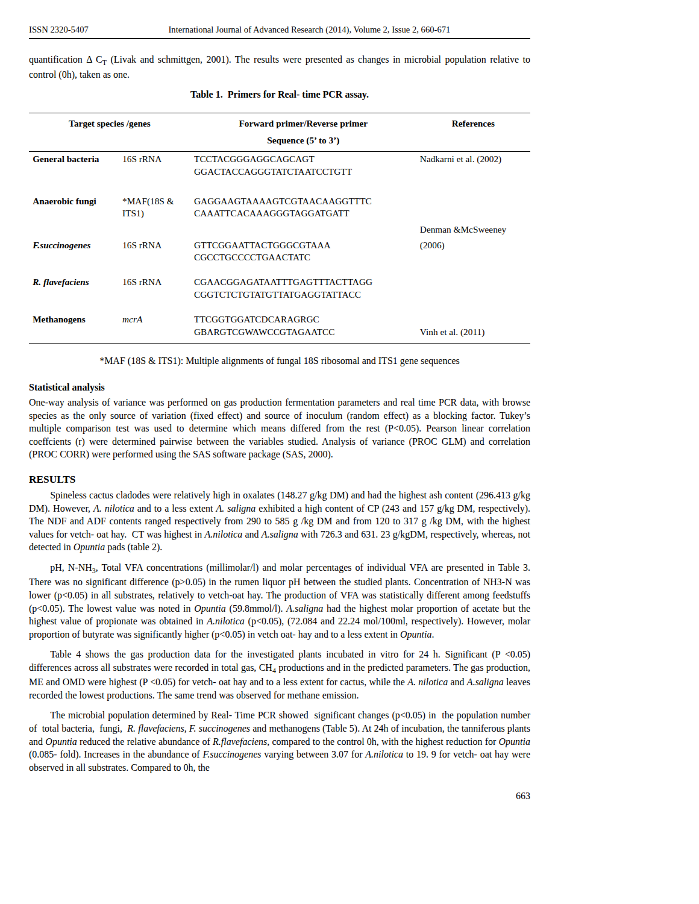ISSN 2320-5407 International Journal of Advanced Research (2014), Volume 2, Issue 2, 660-671
quantification Δ CT (Livak and schmittgen, 2001). The results were presented as changes in microbial population relative to control (0h), taken as one.
Table 1. Primers for Real- time PCR assay.
| Target species /genes | Forward primer/Reverse primer | References |
| --- | --- | --- |
| | Sequence (5’ to 3’) | |
| General bacteria | 16S rRNA | TCCTACGGGAGGCAGCAGT GGACTACCAGGGTATCTAATCCTGTT | Nadkarni et al. (2002) |
| Anaerobic fungi | *MAF(18S & ITS1) | GAGGAAGTAAAAGTCGTAACAAGGTTTC CAAATTCACAAAGGGTAGGATGATT | |
| | Denman &McSweeney |
| F.succinogenes | 16S rRNA | GTTCGGAATTACTGGGCGTAAA CGCCTGCCCCTGAACTATC | (2006) |
| R. flavefaciens | 16S rRNA | CGAACGGAGATAATTTGAGTTTACTTAGG CGGTCTCTGTATGTTATGAGGTATTACC | |
| Methanogens | mcrA | TTCGGTGGATCDCARAGRGC GBARGTCGWAWCCGTAGAATCC | Vinh et al. (2011) |
*MAF (18S & ITS1): Multiple alignments of fungal 18S ribosomal and ITS1 gene sequences
Statistical analysis
One-way analysis of variance was performed on gas production fermentation parameters and real time PCR data, with browse species as the only source of variation (fixed effect) and source of inoculum (random effect) as a blocking factor. Tukey’s multiple comparison test was used to determine which means differed from the rest (P<0.05). Pearson linear correlation coeffcients (r) were determined pairwise between the variables studied. Analysis of variance (PROC GLM) and correlation (PROC CORR) were performed using the SAS software package (SAS, 2000).
RESULTS
Spineless cactus cladodes were relatively high in oxalates (148.27 g/kg DM) and had the highest ash content (296.413 g/kg DM). However, A. nilotica and to a less extent A. saligna exhibited a high content of CP (243 and 157 g/kg DM, respectively). The NDF and ADF contents ranged respectively from 290 to 585 g /kg DM and from 120 to 317 g /kg DM, with the highest values for vetch- oat hay. CT was highest in A.nilotica and A.saligna with 726.3 and 631. 23 g/kgDM, respectively, whereas, not detected in Opuntia pads (table 2).
pH, N-NH3, Total VFA concentrations (millimolar/l) and molar percentages of individual VFA are presented in Table 3. There was no significant difference (p>0.05) in the rumen liquor pH between the studied plants. Concentration of NH3-N was lower (p<0.05) in all substrates, relatively to vetch-oat hay. The production of VFA was statistically different among feedstuffs (p<0.05). The lowest value was noted in Opuntia (59.8mmol/l). A.saligna had the highest molar proportion of acetate but the highest value of propionate was obtained in A.nilotica (p<0.05), (72.084 and 22.24 mol/100ml, respectively). However, molar proportion of butyrate was significantly higher (p<0.05) in vetch oat- hay and to a less extent in Opuntia.
Table 4 shows the gas production data for the investigated plants incubated in vitro for 24 h. Significant (P <0.05) differences across all substrates were recorded in total gas, CH4 productions and in the predicted parameters. The gas production, ME and OMD were highest (P <0.05) for vetch- oat hay and to a less extent for cactus, while the A. nilotica and A.saligna leaves recorded the lowest productions. The same trend was observed for methane emission.
The microbial population determined by Real- Time PCR showed significant changes (p<0.05) in the population number of total bacteria, fungi, R. flavefaciens, F. succinogenes and methanogens (Table 5). At 24h of incubation, the tanniferous plants and Opuntia reduced the relative abundance of R.flavefaciens, compared to the control 0h, with the highest reduction for Opuntia (0.085- fold). Increases in the abundance of F.succinogenes varying between 3.07 for A.nilotica to 19. 9 for vetch- oat hay were observed in all substrates. Compared to 0h, the
663